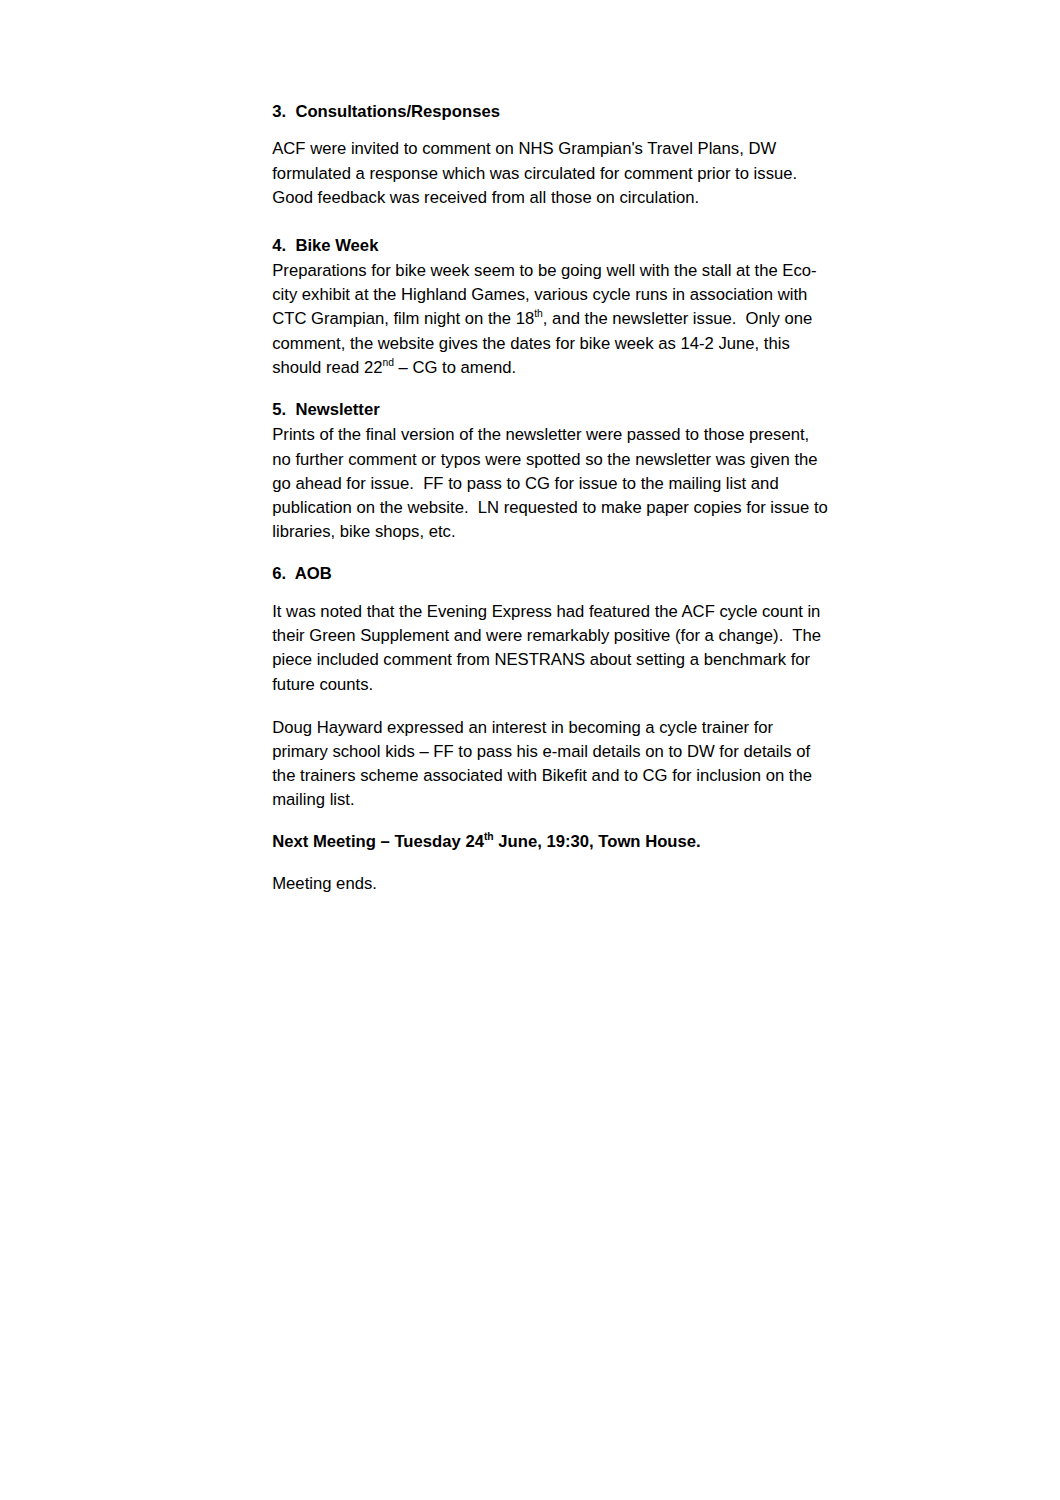3. Consultations/Responses
ACF were invited to comment on NHS Grampian's Travel Plans, DW formulated a response which was circulated for comment prior to issue. Good feedback was received from all those on circulation.
4. Bike Week
Preparations for bike week seem to be going well with the stall at the Eco-city exhibit at the Highland Games, various cycle runs in association with CTC Grampian, film night on the 18th, and the newsletter issue. Only one comment, the website gives the dates for bike week as 14-2 June, this should read 22nd – CG to amend.
5. Newsletter
Prints of the final version of the newsletter were passed to those present, no further comment or typos were spotted so the newsletter was given the go ahead for issue. FF to pass to CG for issue to the mailing list and publication on the website. LN requested to make paper copies for issue to libraries, bike shops, etc.
6. AOB
It was noted that the Evening Express had featured the ACF cycle count in their Green Supplement and were remarkably positive (for a change). The piece included comment from NESTRANS about setting a benchmark for future counts.
Doug Hayward expressed an interest in becoming a cycle trainer for primary school kids – FF to pass his e-mail details on to DW for details of the trainers scheme associated with Bikefit and to CG for inclusion on the mailing list.
Next Meeting – Tuesday 24th June, 19:30, Town House.
Meeting ends.